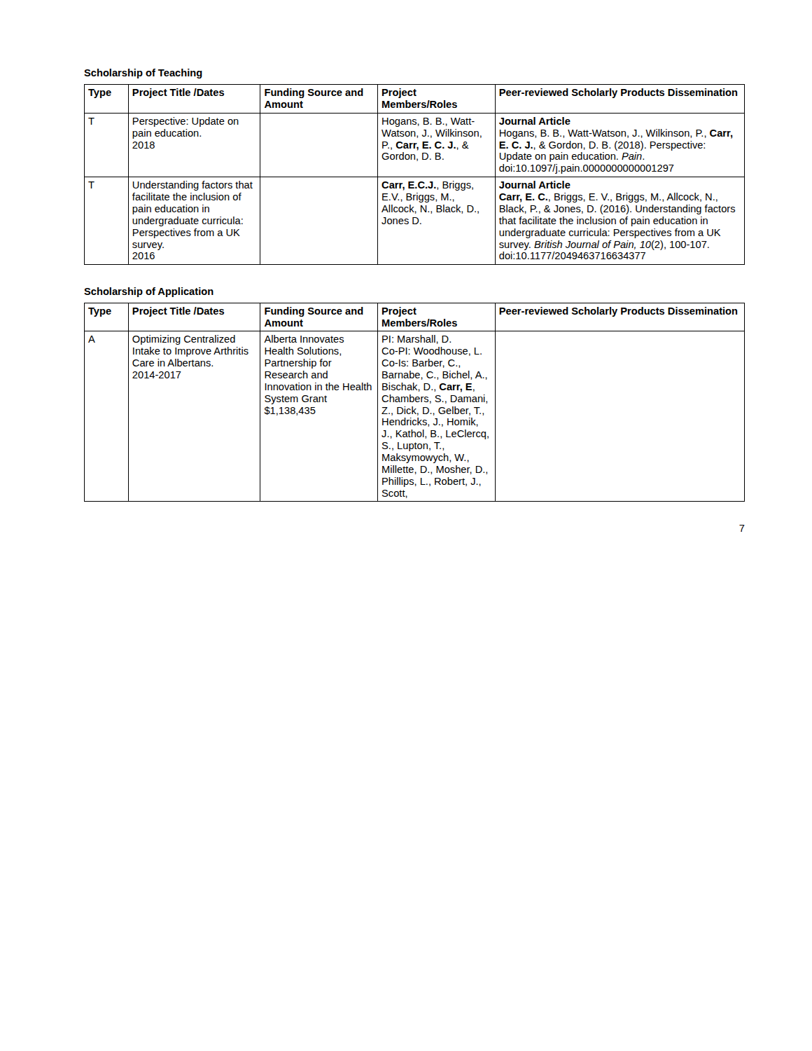Scholarship of Teaching
| Type | Project Title /Dates | Funding Source and Amount | Project Members/Roles | Peer-reviewed Scholarly Products Dissemination |
| --- | --- | --- | --- | --- |
| T | Perspective: Update on pain education. 2018 | | Hogans, B. B., Watt-Watson, J., Wilkinson, P., Carr, E. C. J. , & Gordon, D. B. | Journal Article Hogans, B. B., Watt-Watson, J., Wilkinson, P., Carr, E. C. J. , & Gordon, D. B. (2018). Perspective: Update on pain education. Pain . doi:10.1097/j.pain.0000000000001297 |
| T | Understanding factors that facilitate the inclusion of pain education in undergraduate curricula: Perspectives from a UK survey. 2016 | | Carr, E.C.J. , Briggs, E.V., Briggs, M., Allcock, N., Black, D., Jones D. | Journal Article Carr, E. C. , Briggs, E. V., Briggs, M., Allcock, N., Black, P., & Jones, D. (2016). Understanding factors that facilitate the inclusion of pain education in undergraduate curricula: Perspectives from a UK survey. British Journal of Pain, 10 (2), 100-107. doi:10.1177/2049463716634377 |
Scholarship of Application
| Type | Project Title /Dates | Funding Source and Amount | Project Members/Roles | Peer-reviewed Scholarly Products Dissemination |
| --- | --- | --- | --- | --- |
| A | Optimizing Centralized Intake to Improve Arthritis Care in Albertans. 2014-2017 | Alberta Innovates Health Solutions, Partnership for Research and Innovation in the Health System Grant $1,138,435 | PI: Marshall, D. Co-PI: Woodhouse, L. Co-Is: Barber, C., Barnabe, C., Bichel, A., Bischak, D., Carr, E , Chambers, S., Damani, Z., Dick, D., Gelber, T., Hendricks, J., Homik, J., Kathol, B., LeClercq, S., Lupton, T., Maksymowych, W., Millette, D., Mosher, D., Phillips, L., Robert, J., Scott, | |
7